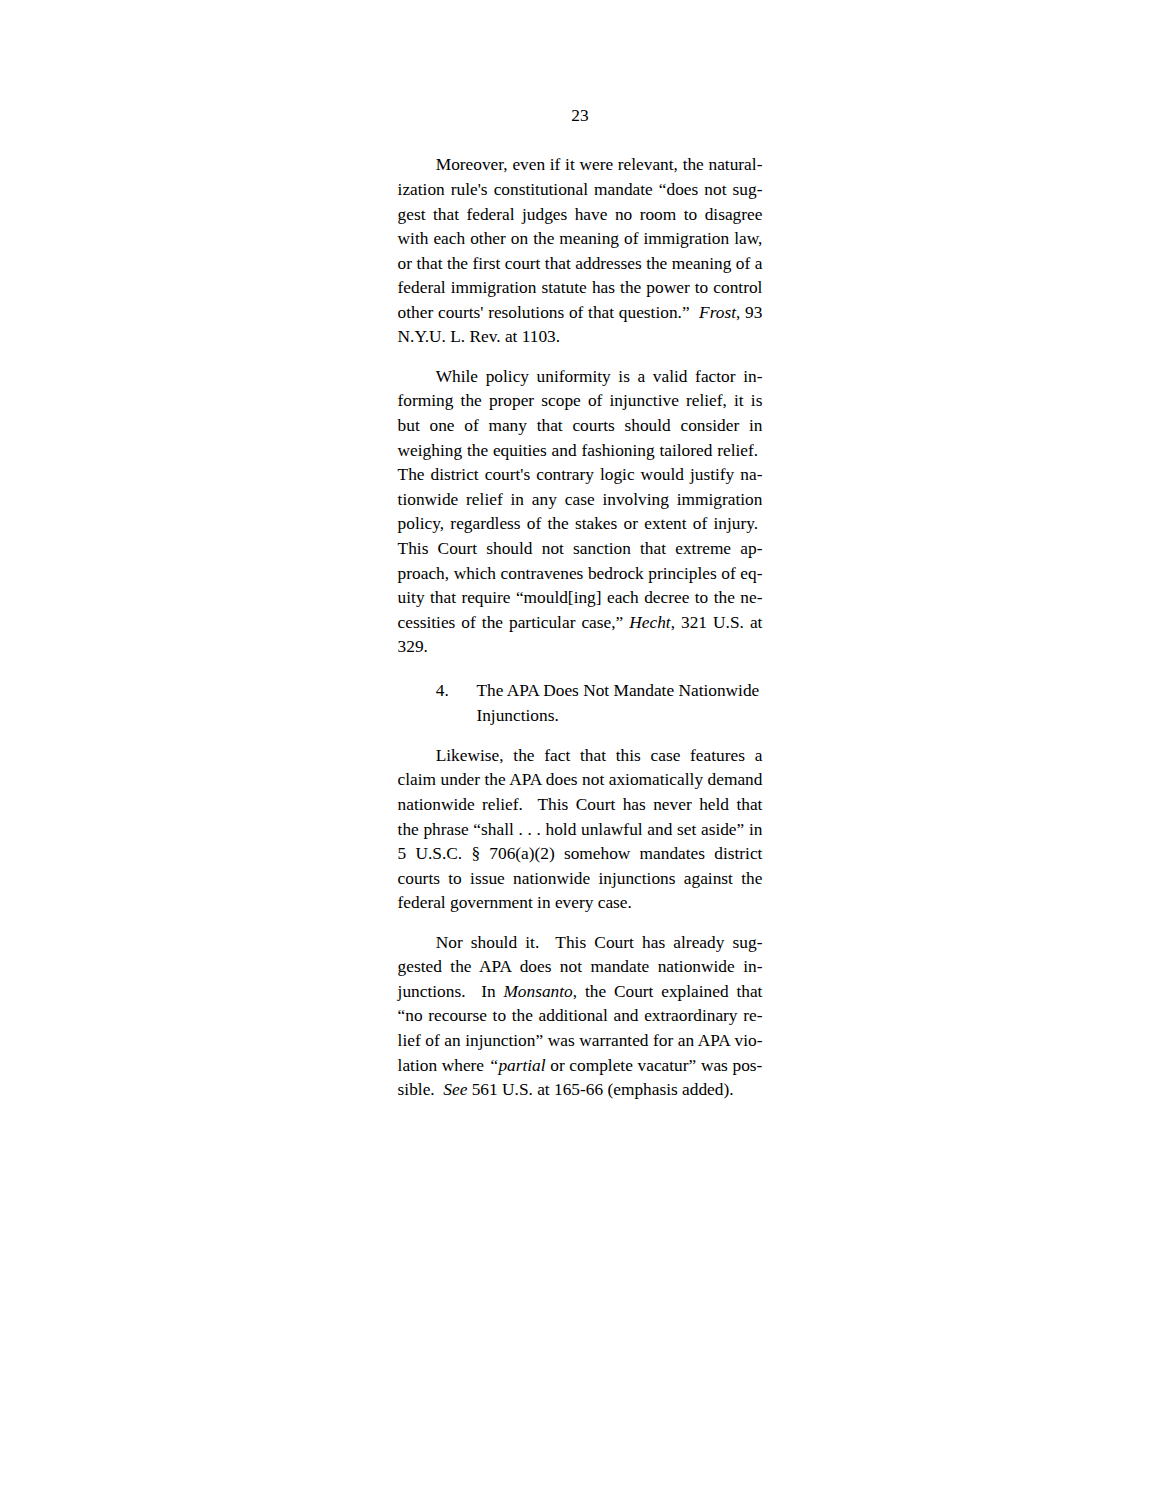23
Moreover, even if it were relevant, the naturalization rule's constitutional mandate “does not suggest that federal judges have no room to disagree with each other on the meaning of immigration law, or that the first court that addresses the meaning of a federal immigration statute has the power to control other courts' resolutions of that question.” Frost, 93 N.Y.U. L. Rev. at 1103.
While policy uniformity is a valid factor informing the proper scope of injunctive relief, it is but one of many that courts should consider in weighing the equities and fashioning tailored relief. The district court's contrary logic would justify nationwide relief in any case involving immigration policy, regardless of the stakes or extent of injury. This Court should not sanction that extreme approach, which contravenes bedrock principles of equity that require “mould[ing] each decree to the necessities of the particular case,” Hecht, 321 U.S. at 329.
4. The APA Does Not Mandate Nationwide Injunctions.
Likewise, the fact that this case features a claim under the APA does not axiomatically demand nationwide relief. This Court has never held that the phrase “shall . . . hold unlawful and set aside” in 5 U.S.C. § 706(a)(2) somehow mandates district courts to issue nationwide injunctions against the federal government in every case.
Nor should it. This Court has already suggested the APA does not mandate nationwide injunctions. In Monsanto, the Court explained that “no recourse to the additional and extraordinary relief of an injunction” was warranted for an APA violation where “partial or complete vacatur” was possible. See 561 U.S. at 165-66 (emphasis added).